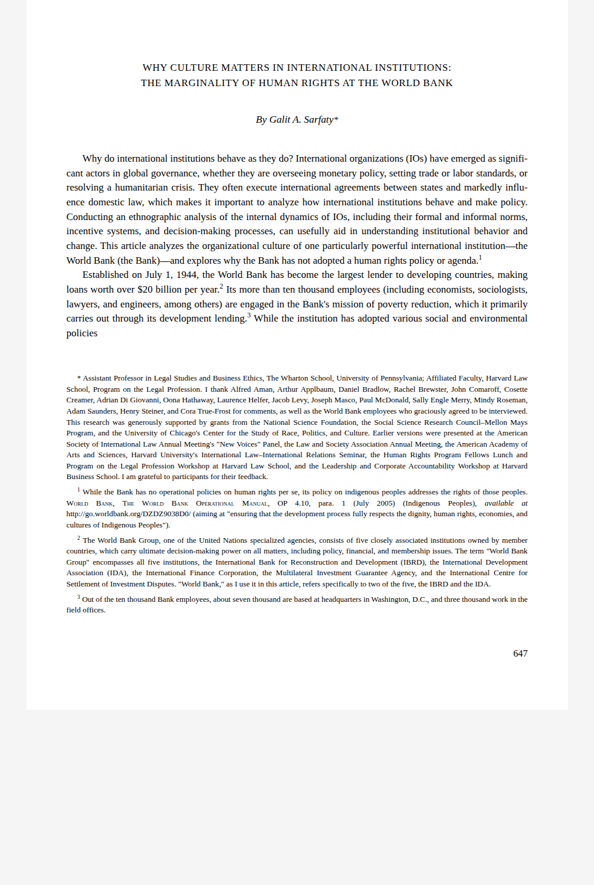WHY CULTURE MATTERS IN INTERNATIONAL INSTITUTIONS:
THE MARGINALITY OF HUMAN RIGHTS AT THE WORLD BANK
By Galit A. Sarfaty*
Why do international institutions behave as they do? International organizations (IOs) have emerged as significant actors in global governance, whether they are overseeing monetary policy, setting trade or labor standards, or resolving a humanitarian crisis. They often execute international agreements between states and markedly influence domestic law, which makes it important to analyze how international institutions behave and make policy. Conducting an ethnographic analysis of the internal dynamics of IOs, including their formal and informal norms, incentive systems, and decision-making processes, can usefully aid in understanding institutional behavior and change. This article analyzes the organizational culture of one particularly powerful international institution—the World Bank (the Bank)—and explores why the Bank has not adopted a human rights policy or agenda.1
Established on July 1, 1944, the World Bank has become the largest lender to developing countries, making loans worth over $20 billion per year.2 Its more than ten thousand employees (including economists, sociologists, lawyers, and engineers, among others) are engaged in the Bank's mission of poverty reduction, which it primarily carries out through its development lending.3 While the institution has adopted various social and environmental policies
* Assistant Professor in Legal Studies and Business Ethics, The Wharton School, University of Pennsylvania; Affiliated Faculty, Harvard Law School, Program on the Legal Profession. I thank Alfred Aman, Arthur Applbaum, Daniel Bradlow, Rachel Brewster, John Comaroff, Cosette Creamer, Adrian Di Giovanni, Oona Hathaway, Laurence Helfer, Jacob Levy, Joseph Masco, Paul McDonald, Sally Engle Merry, Mindy Roseman, Adam Saunders, Henry Steiner, and Cora True-Frost for comments, as well as the World Bank employees who graciously agreed to be interviewed. This research was generously supported by grants from the National Science Foundation, the Social Science Research Council–Mellon Mays Program, and the University of Chicago's Center for the Study of Race, Politics, and Culture. Earlier versions were presented at the American Society of International Law Annual Meeting's "New Voices" Panel, the Law and Society Association Annual Meeting, the American Academy of Arts and Sciences, Harvard University's International Law–International Relations Seminar, the Human Rights Program Fellows Lunch and Program on the Legal Profession Workshop at Harvard Law School, and the Leadership and Corporate Accountability Workshop at Harvard Business School. I am grateful to participants for their feedback.
1 While the Bank has no operational policies on human rights per se, its policy on indigenous peoples addresses the rights of those peoples. World Bank, The World Bank Operational Manual, OP 4.10, para. 1 (July 2005) (Indigenous Peoples), available at http://go.worldbank.org/DZDZ9038D0/ (aiming at "ensuring that the development process fully respects the dignity, human rights, economies, and cultures of Indigenous Peoples").
2 The World Bank Group, one of the United Nations specialized agencies, consists of five closely associated institutions owned by member countries, which carry ultimate decision-making power on all matters, including policy, financial, and membership issues. The term "World Bank Group" encompasses all five institutions, the International Bank for Reconstruction and Development (IBRD), the International Development Association (IDA), the International Finance Corporation, the Multilateral Investment Guarantee Agency, and the International Centre for Settlement of Investment Disputes. "World Bank," as I use it in this article, refers specifically to two of the five, the IBRD and the IDA.
3 Out of the ten thousand Bank employees, about seven thousand are based at headquarters in Washington, D.C., and three thousand work in the field offices.
647